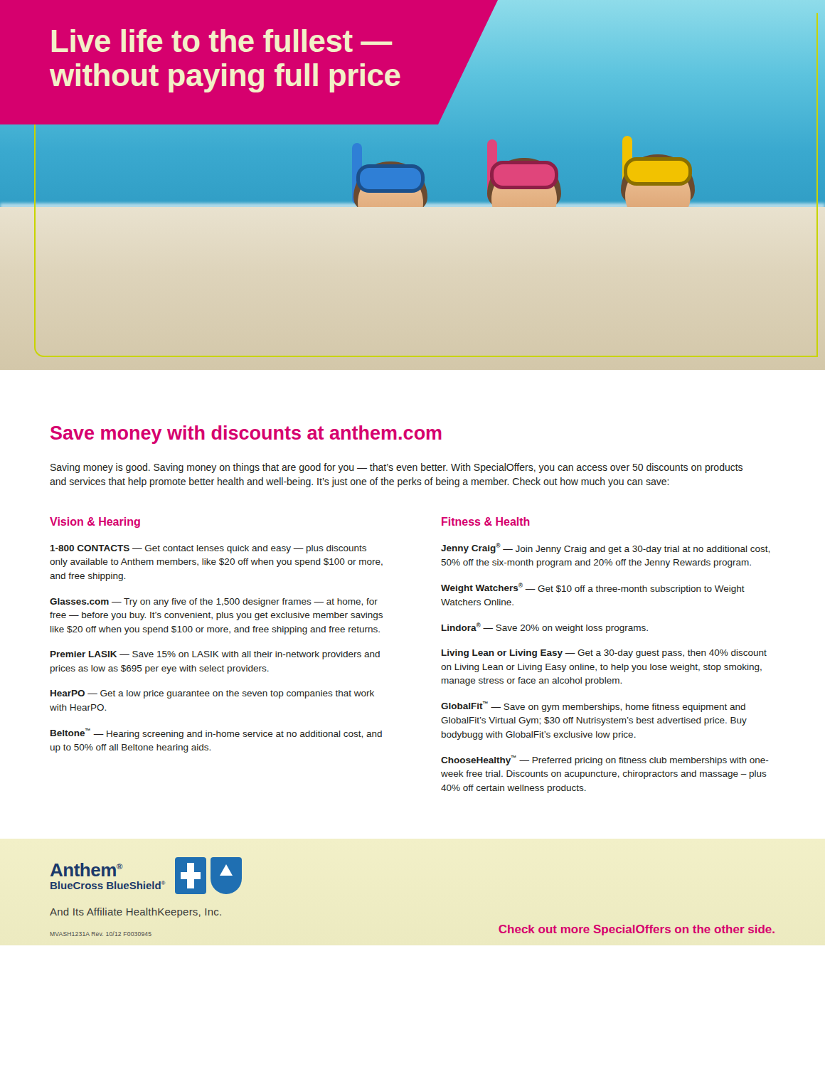Live life to the fullest —
without paying full price
Save money with discounts at anthem.com
Saving money is good. Saving money on things that are good for you — that’s even better. With SpecialOffers, you can access over 50 discounts on products and services that help promote better health and well-being. It’s just one of the perks of being a member. Check out how much you can save:
Vision & Hearing
1-800 CONTACTS — Get contact lenses quick and easy — plus discounts only available to Anthem members, like $20 off when you spend $100 or more, and free shipping.
Glasses.com — Try on any five of the 1,500 designer frames — at home, for free — before you buy. It’s convenient, plus you get exclusive member savings like $20 off when you spend $100 or more, and free shipping and free returns.
Premier LASIK — Save 15% on LASIK with all their in-network providers and prices as low as $695 per eye with select providers.
HearPO — Get a low price guarantee on the seven top companies that work with HearPO.
Beltone™ — Hearing screening and in-home service at no additional cost, and up to 50% off all Beltone hearing aids.
Fitness & Health
Jenny Craig® — Join Jenny Craig and get a 30-day trial at no additional cost, 50% off the six-month program and 20% off the Jenny Rewards program.
Weight Watchers® — Get $10 off a three-month subscription to Weight Watchers Online.
Lindora® — Save 20% on weight loss programs.
Living Lean or Living Easy — Get a 30-day guest pass, then 40% discount on Living Lean or Living Easy online, to help you lose weight, stop smoking, manage stress or face an alcohol problem.
GlobalFit™ — Save on gym memberships, home fitness equipment and GlobalFit’s Virtual Gym; $30 off Nutrisystem’s best advertised price. Buy bodybugg with GlobalFit’s exclusive low price.
ChooseHealthy™ — Preferred pricing on fitness club memberships with one-week free trial. Discounts on acupuncture, chiropractors and massage – plus 40% off certain wellness products.
Anthem®
BlueCross BlueShield®
And Its Affiliate HealthKeepers, Inc.
MVASH1231A Rev. 10/12 F0030945
Check out more SpecialOffers on the other side.